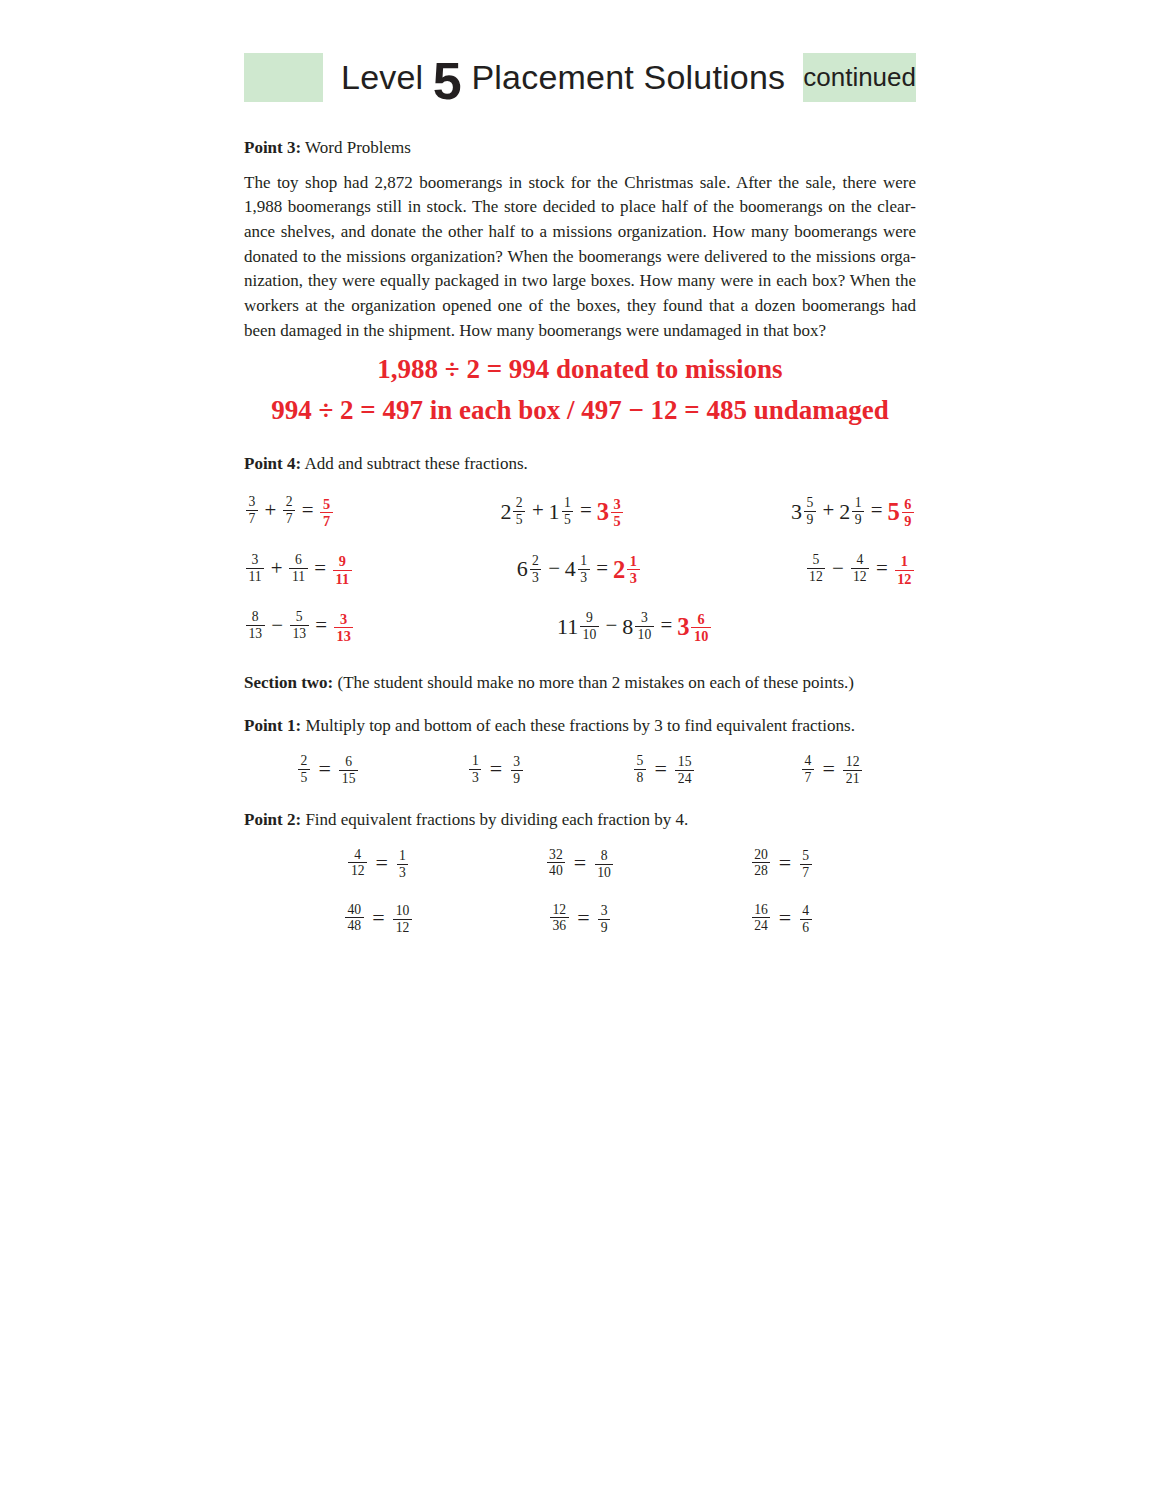Level 5 Placement Solutions
continued
Point 3: Word Problems
The toy shop had 2,872 boomerangs in stock for the Christmas sale. After the sale, there were 1,988 boomerangs still in stock. The store decided to place half of the boomerangs on the clearance shelves, and donate the other half to a missions organization. How many boomerangs were donated to the missions organization? When the boomerangs were delivered to the missions organization, they were equally packaged in two large boxes. How many were in each box? When the workers at the organization opened one of the boxes, they found that a dozen boomerangs had been damaged in the shipment. How many boomerangs were undamaged in that box?
1,988 ÷ 2 = 994 donated to missions
994 ÷ 2 = 497 in each box / 497 − 12 = 485 undamaged
Point 4: Add and subtract these fractions.
37 + 27 = 57
225 + 115 = 335
359 + 219 = 569
311 + 611 = 911
623 − 413 = 213
512 − 412 = 112
813 − 513 = 313
11910 − 8310 = 3610
Section two: (The student should make no more than 2 mistakes on each of these points.)
Point 1: Multiply top and bottom of each these fractions by 3 to find equivalent fractions.
25 = 615
13 = 39
58 = 1524
47 = 1221
Point 2: Find equivalent fractions by dividing each fraction by 4.
412 = 13
3240 = 810
2028 = 57
4048 = 1012
1236 = 39
1624 = 46